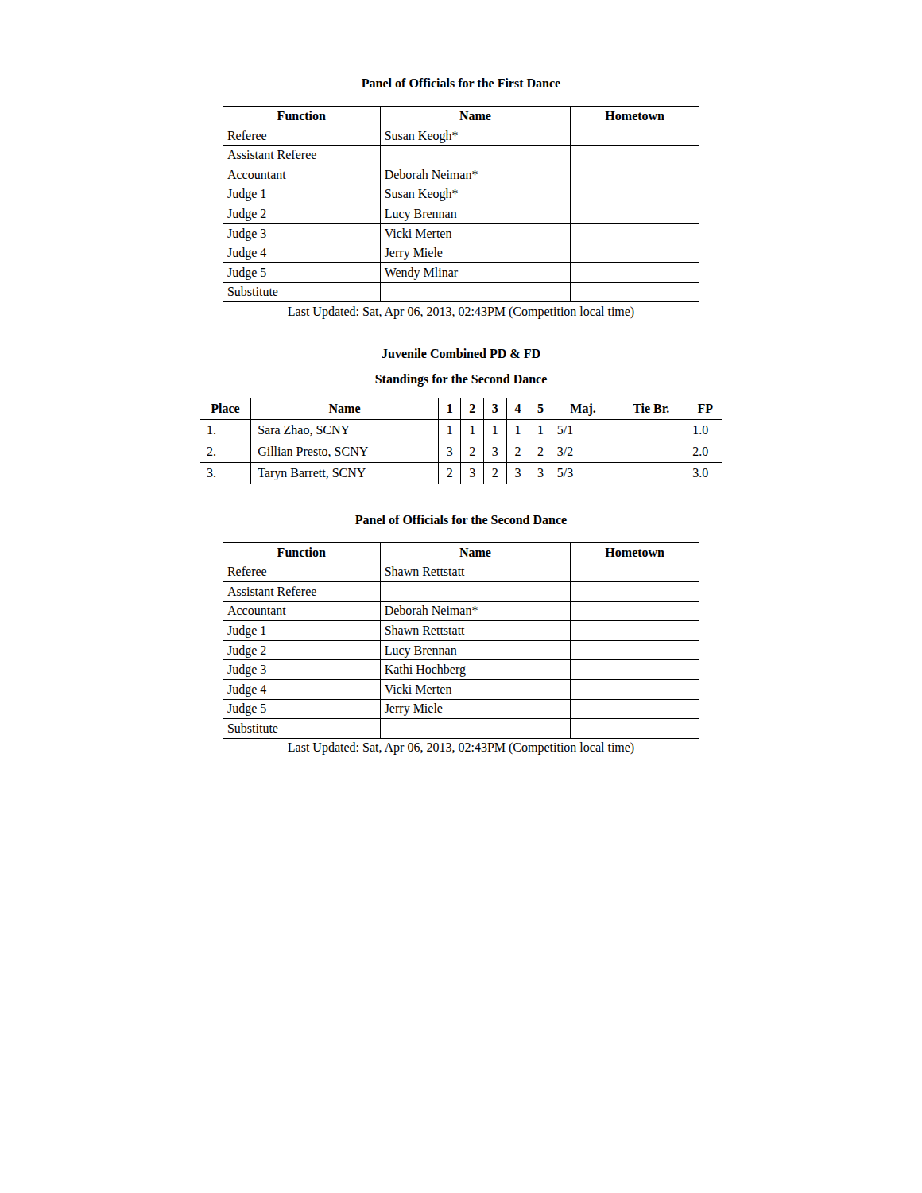Panel of Officials for the First Dance
| Function | Name | Hometown |
| --- | --- | --- |
| Referee | Susan Keogh* | |
| Assistant Referee | | |
| Accountant | Deborah Neiman* | |
| Judge 1 | Susan Keogh* | |
| Judge 2 | Lucy Brennan | |
| Judge 3 | Vicki Merten | |
| Judge 4 | Jerry Miele | |
| Judge 5 | Wendy Mlinar | |
| Substitute | | |
Last Updated: Sat, Apr 06, 2013, 02:43PM (Competition local time)
Juvenile Combined PD & FD
Standings for the Second Dance
| Place | Name | 1 | 2 | 3 | 4 | 5 | Maj. | Tie Br. | FP |
| --- | --- | --- | --- | --- | --- | --- | --- | --- | --- |
| 1. | Sara Zhao, SCNY | 1 | 1 | 1 | 1 | 1 | 5/1 | | 1.0 |
| 2. | Gillian Presto, SCNY | 3 | 2 | 3 | 2 | 2 | 3/2 | | 2.0 |
| 3. | Taryn Barrett, SCNY | 2 | 3 | 2 | 3 | 3 | 5/3 | | 3.0 |
Panel of Officials for the Second Dance
| Function | Name | Hometown |
| --- | --- | --- |
| Referee | Shawn Rettstatt | |
| Assistant Referee | | |
| Accountant | Deborah Neiman* | |
| Judge 1 | Shawn Rettstatt | |
| Judge 2 | Lucy Brennan | |
| Judge 3 | Kathi Hochberg | |
| Judge 4 | Vicki Merten | |
| Judge 5 | Jerry Miele | |
| Substitute | | |
Last Updated: Sat, Apr 06, 2013, 02:43PM (Competition local time)